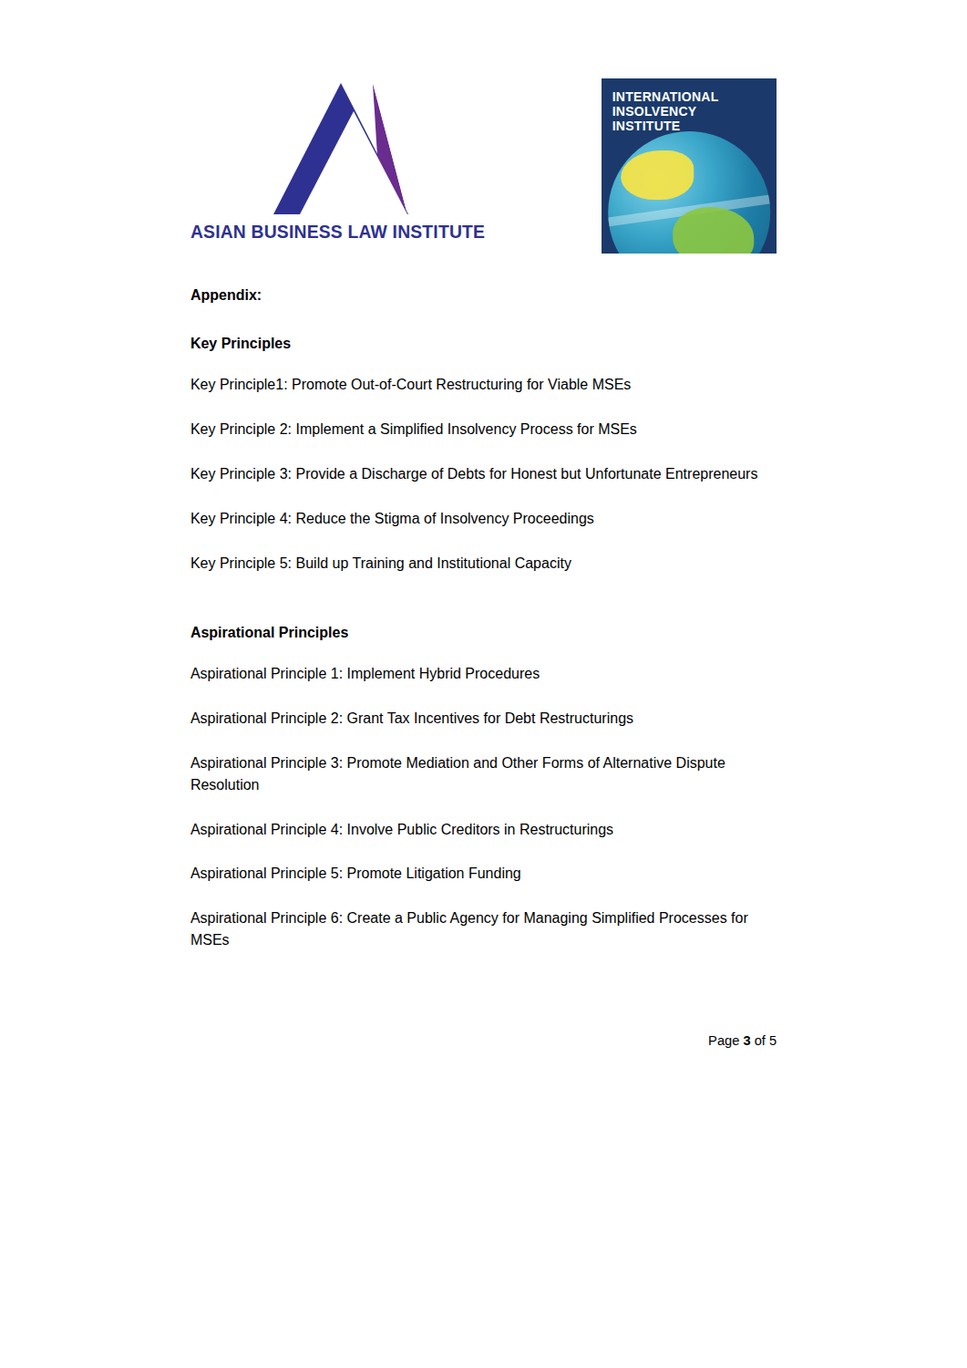ASIAN BUSINESS LAW INSTITUTE
INTERNATIONAL
INSOLVENCY
INSTITUTE
Appendix:
Key Principles
Key Principle1: Promote Out-of-Court Restructuring for Viable MSEs
Key Principle 2: Implement a Simplified Insolvency Process for MSEs
Key Principle 3: Provide a Discharge of Debts for Honest but Unfortunate Entrepreneurs
Key Principle 4: Reduce the Stigma of Insolvency Proceedings
Key Principle 5: Build up Training and Institutional Capacity
Aspirational Principles
Aspirational Principle 1: Implement Hybrid Procedures
Aspirational Principle 2: Grant Tax Incentives for Debt Restructurings
Aspirational Principle 3: Promote Mediation and Other Forms of Alternative Dispute Resolution
Aspirational Principle 4: Involve Public Creditors in Restructurings
Aspirational Principle 5: Promote Litigation Funding
Aspirational Principle 6: Create a Public Agency for Managing Simplified Processes for MSEs
Page 3 of 5